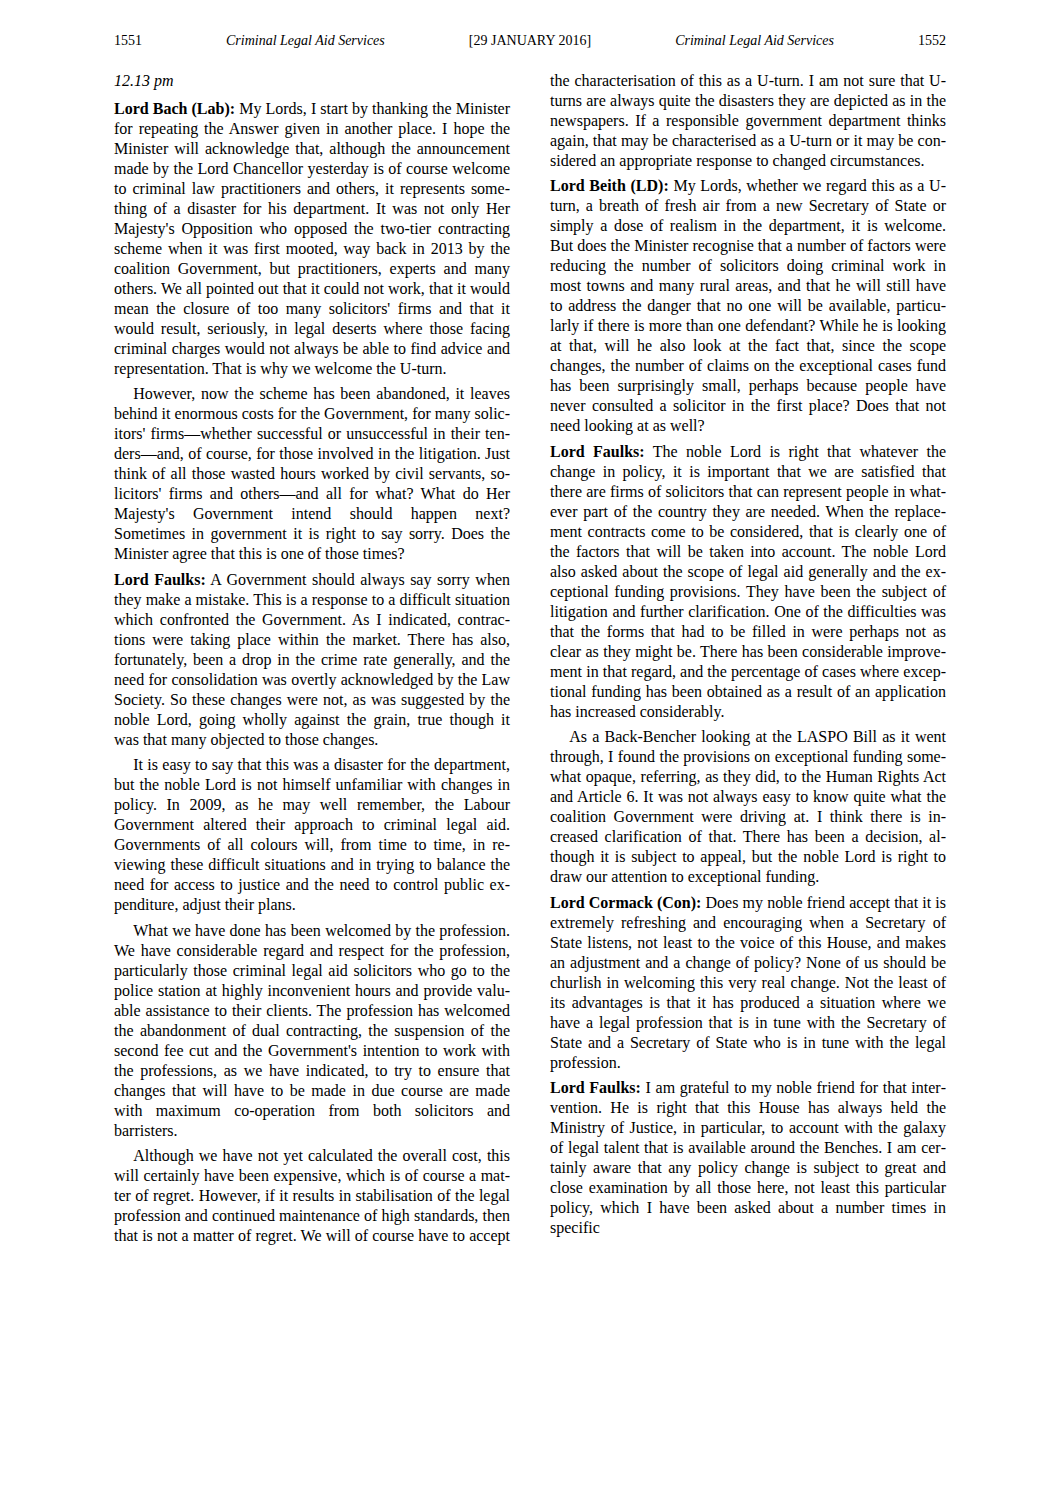1551 Criminal Legal Aid Services [29 JANUARY 2016] Criminal Legal Aid Services 1552
12.13 pm
Lord Bach (Lab): My Lords, I start by thanking the Minister for repeating the Answer given in another place. I hope the Minister will acknowledge that, although the announcement made by the Lord Chancellor yesterday is of course welcome to criminal law practitioners and others, it represents something of a disaster for his department. It was not only Her Majesty's Opposition who opposed the two-tier contracting scheme when it was first mooted, way back in 2013 by the coalition Government, but practitioners, experts and many others. We all pointed out that it could not work, that it would mean the closure of too many solicitors' firms and that it would result, seriously, in legal deserts where those facing criminal charges would not always be able to find advice and representation. That is why we welcome the U-turn.
However, now the scheme has been abandoned, it leaves behind it enormous costs for the Government, for many solicitors' firms—whether successful or unsuccessful in their tenders—and, of course, for those involved in the litigation. Just think of all those wasted hours worked by civil servants, solicitors' firms and others—and all for what? What do Her Majesty's Government intend should happen next? Sometimes in government it is right to say sorry. Does the Minister agree that this is one of those times?
Lord Faulks: A Government should always say sorry when they make a mistake. This is a response to a difficult situation which confronted the Government. As I indicated, contractions were taking place within the market. There has also, fortunately, been a drop in the crime rate generally, and the need for consolidation was overtly acknowledged by the Law Society. So these changes were not, as was suggested by the noble Lord, going wholly against the grain, true though it was that many objected to those changes.
It is easy to say that this was a disaster for the department, but the noble Lord is not himself unfamiliar with changes in policy. In 2009, as he may well remember, the Labour Government altered their approach to criminal legal aid. Governments of all colours will, from time to time, in reviewing these difficult situations and in trying to balance the need for access to justice and the need to control public expenditure, adjust their plans.
What we have done has been welcomed by the profession. We have considerable regard and respect for the profession, particularly those criminal legal aid solicitors who go to the police station at highly inconvenient hours and provide valuable assistance to their clients. The profession has welcomed the abandonment of dual contracting, the suspension of the second fee cut and the Government's intention to work with the professions, as we have indicated, to try to ensure that changes that will have to be made in due course are made with maximum co-operation from both solicitors and barristers.
Although we have not yet calculated the overall cost, this will certainly have been expensive, which is of course a matter of regret. However, if it results in stabilisation of the legal profession and continued maintenance of high standards, then that is not a matter of regret. We will of course have to accept the characterisation of this as a U-turn. I am not sure that U-turns are always quite the disasters they are depicted as in the newspapers. If a responsible government department thinks again, that may be characterised as a U-turn or it may be considered an appropriate response to changed circumstances.
Lord Beith (LD): My Lords, whether we regard this as a U-turn, a breath of fresh air from a new Secretary of State or simply a dose of realism in the department, it is welcome. But does the Minister recognise that a number of factors were reducing the number of solicitors doing criminal work in most towns and many rural areas, and that he will still have to address the danger that no one will be available, particularly if there is more than one defendant? While he is looking at that, will he also look at the fact that, since the scope changes, the number of claims on the exceptional cases fund has been surprisingly small, perhaps because people have never consulted a solicitor in the first place? Does that not need looking at as well?
Lord Faulks: The noble Lord is right that whatever the change in policy, it is important that we are satisfied that there are firms of solicitors that can represent people in whatever part of the country they are needed. When the replacement contracts come to be considered, that is clearly one of the factors that will be taken into account. The noble Lord also asked about the scope of legal aid generally and the exceptional funding provisions. They have been the subject of litigation and further clarification. One of the difficulties was that the forms that had to be filled in were perhaps not as clear as they might be. There has been considerable improvement in that regard, and the percentage of cases where exceptional funding has been obtained as a result of an application has increased considerably.
As a Back-Bencher looking at the LASPO Bill as it went through, I found the provisions on exceptional funding somewhat opaque, referring, as they did, to the Human Rights Act and Article 6. It was not always easy to know quite what the coalition Government were driving at. I think there is increased clarification of that. There has been a decision, although it is subject to appeal, but the noble Lord is right to draw our attention to exceptional funding.
Lord Cormack (Con): Does my noble friend accept that it is extremely refreshing and encouraging when a Secretary of State listens, not least to the voice of this House, and makes an adjustment and a change of policy? None of us should be churlish in welcoming this very real change. Not the least of its advantages is that it has produced a situation where we have a legal profession that is in tune with the Secretary of State and a Secretary of State who is in tune with the legal profession.
Lord Faulks: I am grateful to my noble friend for that intervention. He is right that this House has always held the Ministry of Justice, in particular, to account with the galaxy of legal talent that is available around the Benches. I am certainly aware that any policy change is subject to great and close examination by all those here, not least this particular policy, which I have been asked about a number times in specific